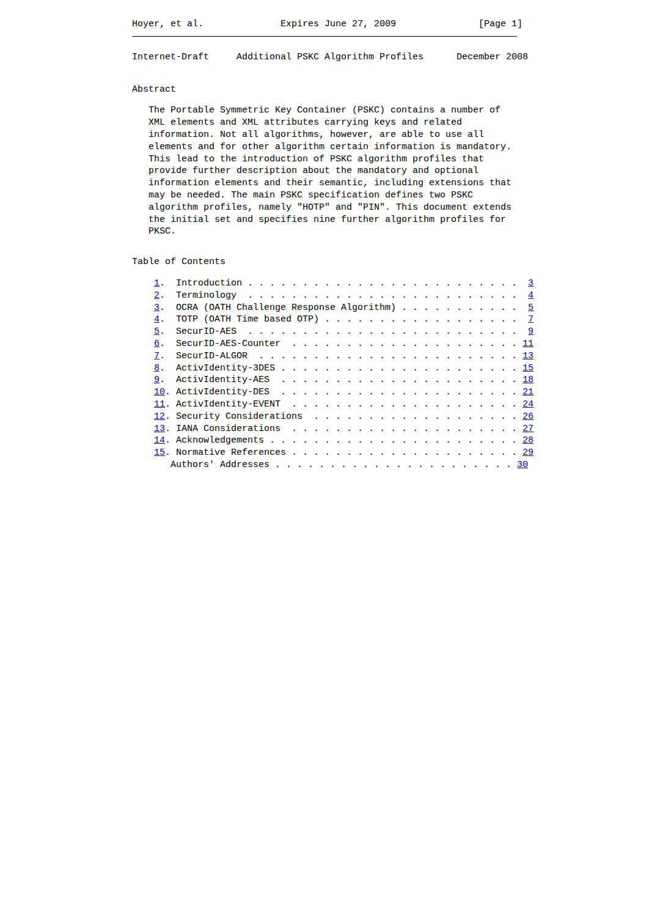Hoyer, et al. Expires June 27, 2009 [Page 1]
Internet-Draft Additional PSKC Algorithm Profiles December 2008
Abstract
The Portable Symmetric Key Container (PSKC) contains a number of XML elements and XML attributes carrying keys and related information. Not all algorithms, however, are able to use all elements and for other algorithm certain information is mandatory. This lead to the introduction of PSKC algorithm profiles that provide further description about the mandatory and optional information elements and their semantic, including extensions that may be needed. The main PSKC specification defines two PSKC algorithm profiles, namely "HOTP" and "PIN". This document extends the initial set and specifies nine further algorithm profiles for PKSC.
Table of Contents
1. Introduction . . . . . . . . . . . . . . . . . . . . . . . . . 3
2. Terminology . . . . . . . . . . . . . . . . . . . . . . . . . 4
3. OCRA (OATH Challenge Response Algorithm) . . . . . . . . . . . 5
4. TOTP (OATH Time based OTP) . . . . . . . . . . . . . . . . . . 7
5. SecurID-AES . . . . . . . . . . . . . . . . . . . . . . . . . 9
6. SecurID-AES-Counter . . . . . . . . . . . . . . . . . . . . . 11
7. SecurID-ALGOR . . . . . . . . . . . . . . . . . . . . . . . . 13
8. ActivIdentity-3DES . . . . . . . . . . . . . . . . . . . . . . 15
9. ActivIdentity-AES . . . . . . . . . . . . . . . . . . . . . . 18
10. ActivIdentity-DES . . . . . . . . . . . . . . . . . . . . . . 21
11. ActivIdentity-EVENT . . . . . . . . . . . . . . . . . . . . . 24
12. Security Considerations . . . . . . . . . . . . . . . . . . . 26
13. IANA Considerations . . . . . . . . . . . . . . . . . . . . . 27
14. Acknowledgements . . . . . . . . . . . . . . . . . . . . . . . 28
15. Normative References . . . . . . . . . . . . . . . . . . . . . 29
Authors' Addresses . . . . . . . . . . . . . . . . . . . . . . 30